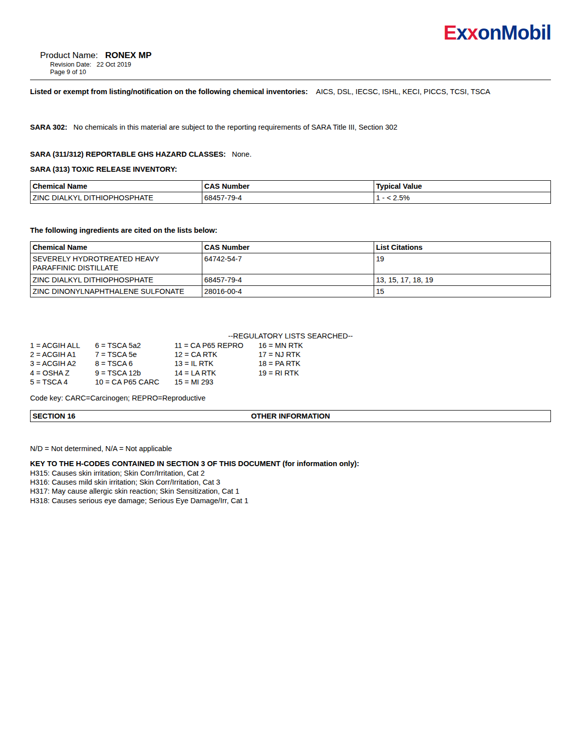ExxonMobil
Product Name: RONEX MP
Revision Date: 22 Oct 2019
Page 9 of 10
Listed or exempt from listing/notification on the following chemical inventories: AICS, DSL, IECSC, ISHL, KECI, PICCS, TCSI, TSCA
SARA 302: No chemicals in this material are subject to the reporting requirements of SARA Title III, Section 302
SARA (311/312) REPORTABLE GHS HAZARD CLASSES: None.
SARA (313) TOXIC RELEASE INVENTORY:
| Chemical Name | CAS Number | Typical Value |
| --- | --- | --- |
| ZINC DIALKYL DITHIOPHOSPHATE | 68457-79-4 | 1 - < 2.5% |
The following ingredients are cited on the lists below:
| Chemical Name | CAS Number | List Citations |
| --- | --- | --- |
| SEVERELY HYDROTREATED HEAVY PARAFFINIC DISTILLATE | 64742-54-7 | 19 |
| ZINC DIALKYL DITHIOPHOSPHATE | 68457-79-4 | 13, 15, 17, 18, 19 |
| ZINC DINONYLNAPHTHALENE SULFONATE | 28016-00-4 | 15 |
--REGULATORY LISTS SEARCHED--
| 1 = ACGIH ALL | 6 = TSCA 5a2 | 11 = CA P65 REPRO | 16 = MN RTK |
| 2 = ACGIH A1 | 7 = TSCA 5e | 12 = CA RTK | 17 = NJ RTK |
| 3 = ACGIH A2 | 8 = TSCA 6 | 13 = IL RTK | 18 = PA RTK |
| 4 = OSHA Z | 9 = TSCA 12b | 14 = LA RTK | 19 = RI RTK |
| 5 = TSCA 4 | 10 = CA P65 CARC | 15 = MI 293 | |
Code key: CARC=Carcinogen; REPRO=Reproductive
SECTION 16 OTHER INFORMATION
N/D = Not determined, N/A = Not applicable
KEY TO THE H-CODES CONTAINED IN SECTION 3 OF THIS DOCUMENT (for information only):
H315: Causes skin irritation; Skin Corr/Irritation, Cat 2
H316: Causes mild skin irritation; Skin Corr/Irritation, Cat 3
H317: May cause allergic skin reaction; Skin Sensitization, Cat 1
H318: Causes serious eye damage; Serious Eye Damage/Irr, Cat 1